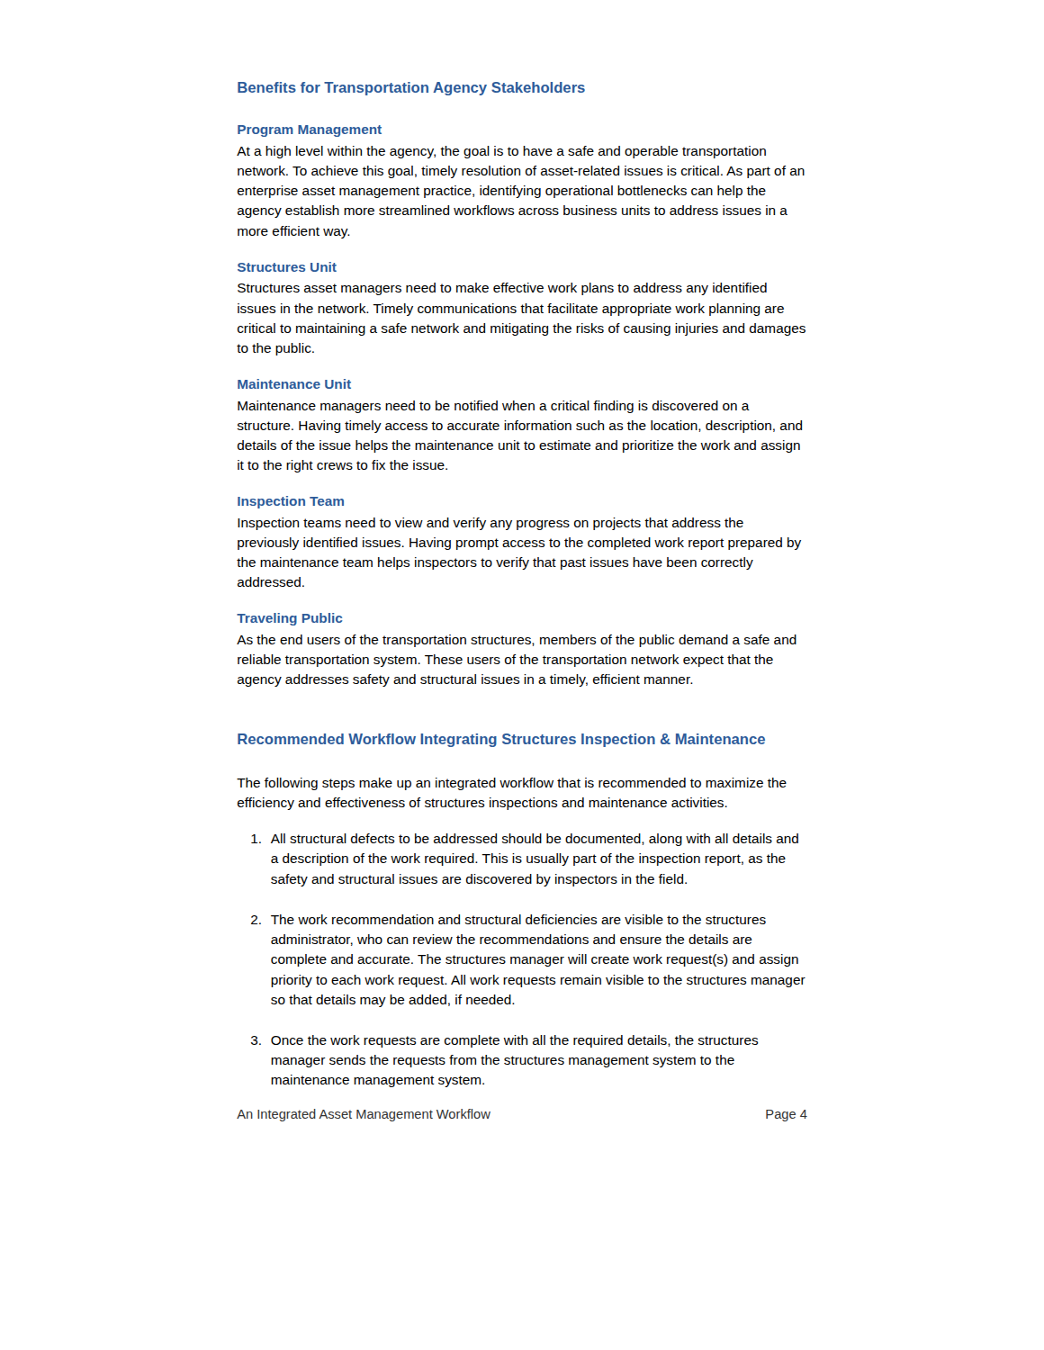Benefits for Transportation Agency Stakeholders
Program Management
At a high level within the agency, the goal is to have a safe and operable transportation network. To achieve this goal, timely resolution of asset-related issues is critical. As part of an enterprise asset management practice, identifying operational bottlenecks can help the agency establish more streamlined workflows across business units to address issues in a more efficient way.
Structures Unit
Structures asset managers need to make effective work plans to address any identified issues in the network. Timely communications that facilitate appropriate work planning are critical to maintaining a safe network and mitigating the risks of causing injuries and damages to the public.
Maintenance Unit
Maintenance managers need to be notified when a critical finding is discovered on a structure. Having timely access to accurate information such as the location, description, and details of the issue helps the maintenance unit to estimate and prioritize the work and assign it to the right crews to fix the issue.
Inspection Team
Inspection teams need to view and verify any progress on projects that address the previously identified issues. Having prompt access to the completed work report prepared by the maintenance team helps inspectors to verify that past issues have been correctly addressed.
Traveling Public
As the end users of the transportation structures, members of the public demand a safe and reliable transportation system. These users of the transportation network expect that the agency addresses safety and structural issues in a timely, efficient manner.
Recommended Workflow Integrating Structures Inspection & Maintenance
The following steps make up an integrated workflow that is recommended to maximize the efficiency and effectiveness of structures inspections and maintenance activities.
All structural defects to be addressed should be documented, along with all details and a description of the work required. This is usually part of the inspection report, as the safety and structural issues are discovered by inspectors in the field.
The work recommendation and structural deficiencies are visible to the structures administrator, who can review the recommendations and ensure the details are complete and accurate. The structures manager will create work request(s) and assign priority to each work request. All work requests remain visible to the structures manager so that details may be added, if needed.
Once the work requests are complete with all the required details, the structures manager sends the requests from the structures management system to the maintenance management system.
An Integrated Asset Management Workflow Page 4